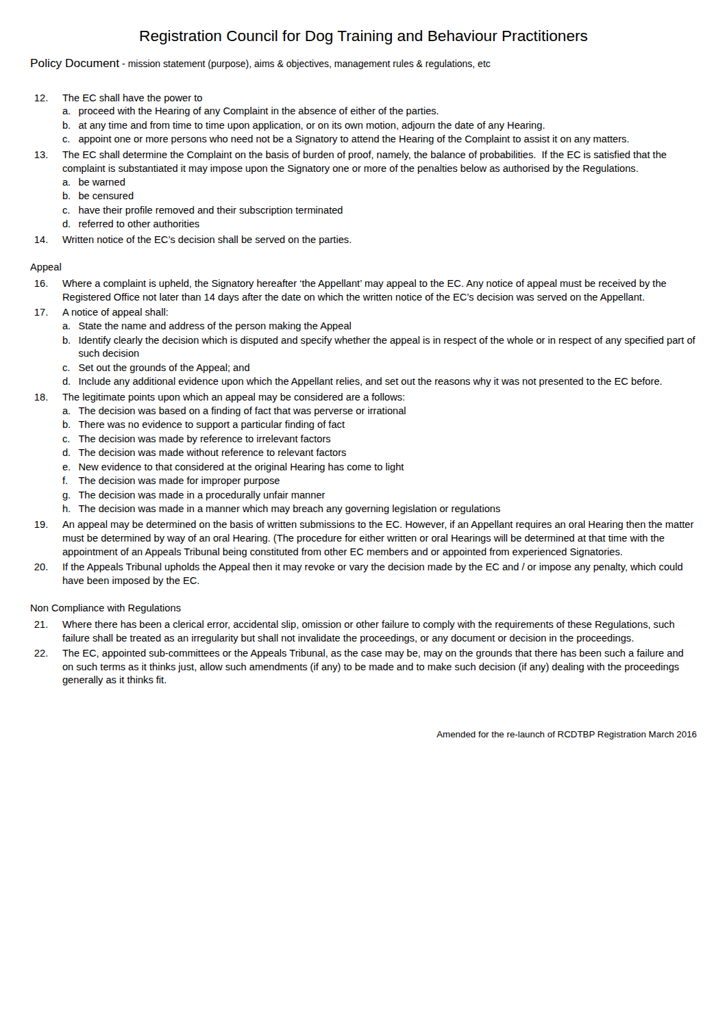Registration Council for Dog Training and Behaviour Practitioners
Policy Document - mission statement (purpose), aims & objectives, management rules & regulations, etc
12.
The EC shall have the power to
a. proceed with the Hearing of any Complaint in the absence of either of the parties.
b. at any time and from time to time upon application, or on its own motion, adjourn the date of any Hearing.
c. appoint one or more persons who need not be a Signatory to attend the Hearing of the Complaint to assist it on any matters.
13.
The EC shall determine the Complaint on the basis of burden of proof, namely, the balance of probabilities. If the EC is satisfied that the complaint is substantiated it may impose upon the Signatory one or more of the penalties below as authorised by the Regulations.
a. be warned
b. be censured
c. have their profile removed and their subscription terminated
d. referred to other authorities
14.
Written notice of the EC’s decision shall be served on the parties.
Appeal
16.
Where a complaint is upheld, the Signatory hereafter ‘the Appellant’ may appeal to the EC. Any notice of appeal must be received by the Registered Office not later than 14 days after the date on which the written notice of the EC’s decision was served on the Appellant.
17.
A notice of appeal shall:
a. State the name and address of the person making the Appeal
b. Identify clearly the decision which is disputed and specify whether the appeal is in respect of the whole or in respect of any specified part of such decision
c. Set out the grounds of the Appeal; and
d. Include any additional evidence upon which the Appellant relies, and set out the reasons why it was not presented to the EC before.
18.
The legitimate points upon which an appeal may be considered are a follows:
a. The decision was based on a finding of fact that was perverse or irrational
b. There was no evidence to support a particular finding of fact
c. The decision was made by reference to irrelevant factors
d. The decision was made without reference to relevant factors
e. New evidence to that considered at the original Hearing has come to light
f. The decision was made for improper purpose
g. The decision was made in a procedurally unfair manner
h. The decision was made in a manner which may breach any governing legislation or regulations
19.
An appeal may be determined on the basis of written submissions to the EC. However, if an Appellant requires an oral Hearing then the matter must be determined by way of an oral Hearing. (The procedure for either written or oral Hearings will be determined at that time with the appointment of an Appeals Tribunal being constituted from other EC members and or appointed from experienced Signatories.
20.
If the Appeals Tribunal upholds the Appeal then it may revoke or vary the decision made by the EC and / or impose any penalty, which could have been imposed by the EC.
Non Compliance with Regulations
21.
Where there has been a clerical error, accidental slip, omission or other failure to comply with the requirements of these Regulations, such failure shall be treated as an irregularity but shall not invalidate the proceedings, or any document or decision in the proceedings.
22.
The EC, appointed sub-committees or the Appeals Tribunal, as the case may be, may on the grounds that there has been such a failure and on such terms as it thinks just, allow such amendments (if any) to be made and to make such decision (if any) dealing with the proceedings generally as it thinks fit.
Amended for the re-launch of RCDTBP Registration March 2016